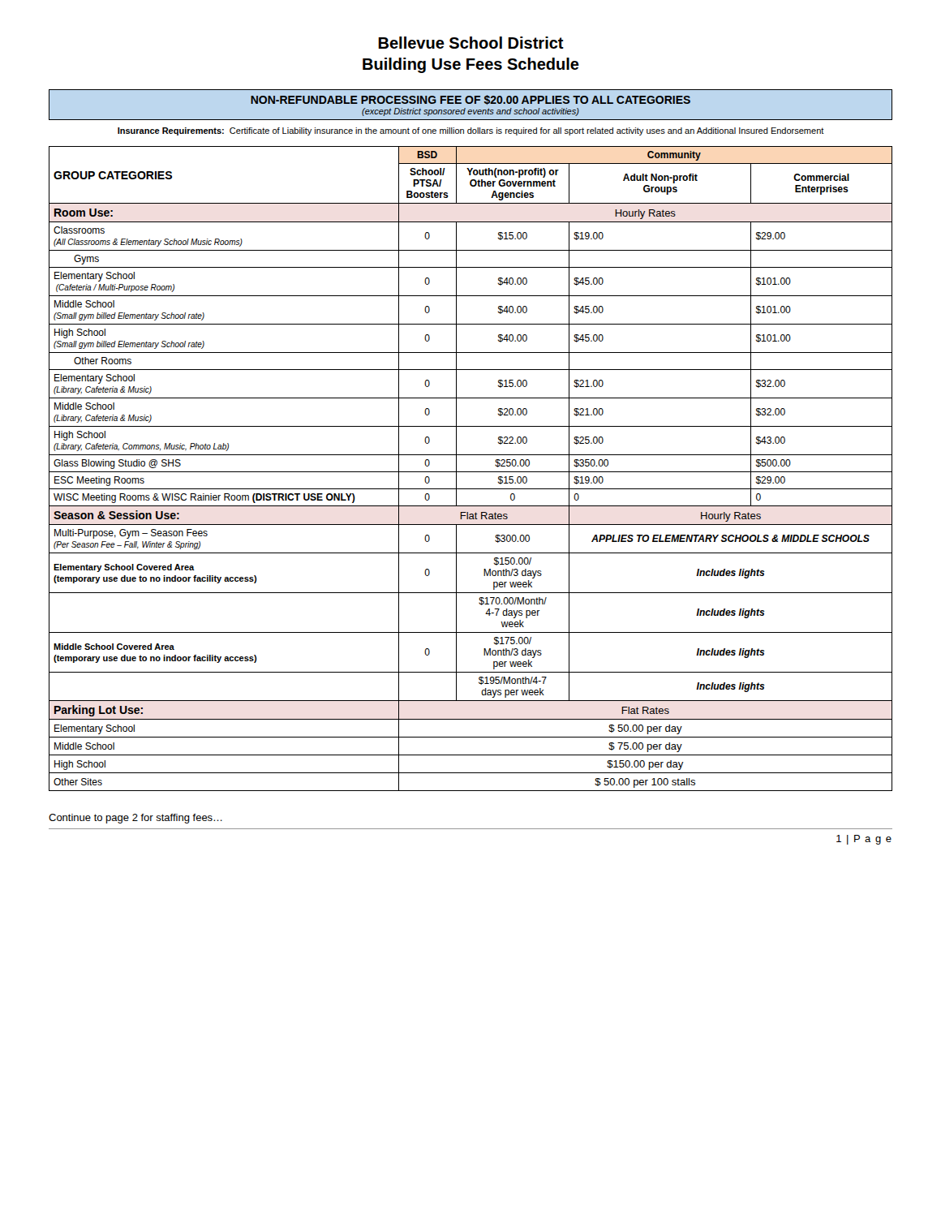Bellevue School District
Building Use Fees Schedule
NON-REFUNDABLE PROCESSING FEE OF $20.00 APPLIES TO ALL CATEGORIES
(except District sponsored events and school activities)
Insurance Requirements: Certificate of Liability insurance in the amount of one million dollars is required for all sport related activity uses and an Additional Insured Endorsement
| GROUP CATEGORIES | BSD | Community |
| School/ PTSA/ Boosters | Youth(non-profit) or Other Government Agencies | Adult Non-profit Groups | Commercial Enterprises |
| Room Use: | Hourly Rates |
| Classrooms (All Classrooms & Elementary School Music Rooms) | 0 | $15.00 | $19.00 | $29.00 |
| Gyms | | | | |
| Elementary School (Cafeteria / Multi-Purpose Room) | 0 | $40.00 | $45.00 | $101.00 |
| Middle School (Small gym billed Elementary School rate) | 0 | $40.00 | $45.00 | $101.00 |
| High School (Small gym billed Elementary School rate) | 0 | $40.00 | $45.00 | $101.00 |
| Other Rooms | | | | |
| Elementary School (Library, Cafeteria & Music) | 0 | $15.00 | $21.00 | $32.00 |
| Middle School (Library, Cafeteria & Music) | 0 | $20.00 | $21.00 | $32.00 |
| High School (Library, Cafeteria, Commons, Music, Photo Lab) | 0 | $22.00 | $25.00 | $43.00 |
| Glass Blowing Studio @ SHS | 0 | $250.00 | $350.00 | $500.00 |
| ESC Meeting Rooms | 0 | $15.00 | $19.00 | $29.00 |
| WISC Meeting Rooms & WISC Rainier Room (DISTRICT USE ONLY) | 0 | 0 | 0 | 0 |
| Season & Session Use: | Flat Rates | Hourly Rates |
| Multi-Purpose, Gym – Season Fees (Per Season Fee – Fall, Winter & Spring) | 0 | $300.00 | APPLIES TO ELEMENTARY SCHOOLS & MIDDLE SCHOOLS |
| Elementary School Covered Area (temporary use due to no indoor facility access) | 0 | $150.00/ Month/3 days per week | Includes lights |
| | | $170.00/Month/ 4-7 days per week | Includes lights |
| Middle School Covered Area (temporary use due to no indoor facility access) | 0 | $175.00/ Month/3 days per week | Includes lights |
| | | $195/Month/4-7 days per week | Includes lights |
| Parking Lot Use: | Flat Rates |
| Elementary School | $ 50.00 per day |
| Middle School | $ 75.00 per day |
| High School | $150.00 per day |
| Other Sites | $ 50.00 per 100 stalls |
Continue to page 2 for staffing fees…
1 | P a g e